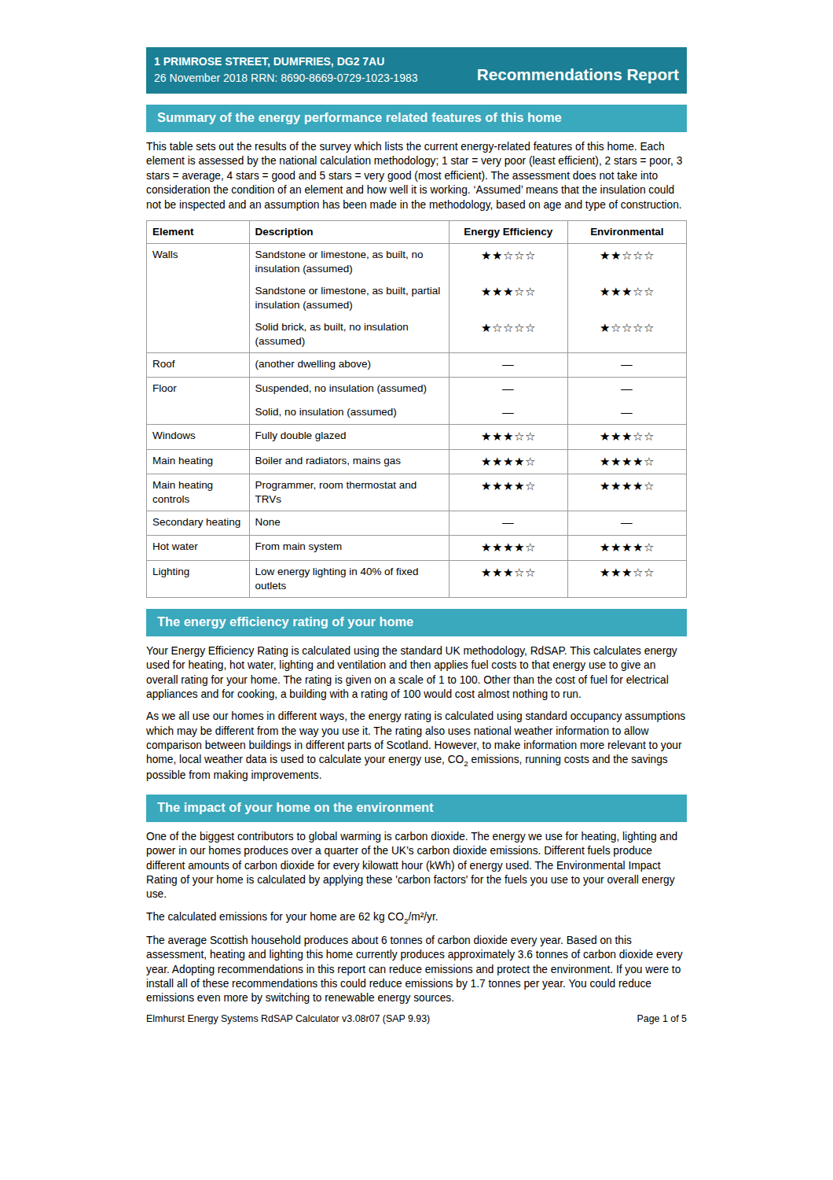1 PRIMROSE STREET, DUMFRIES, DG2 7AU
26 November 2018 RRN: 8690-8669-0729-1023-1983
Recommendations Report
Summary of the energy performance related features of this home
This table sets out the results of the survey which lists the current energy-related features of this home. Each element is assessed by the national calculation methodology; 1 star = very poor (least efficient), 2 stars = poor, 3 stars = average, 4 stars = good and 5 stars = very good (most efficient). The assessment does not take into consideration the condition of an element and how well it is working. ‘Assumed’ means that the insulation could not be inspected and an assumption has been made in the methodology, based on age and type of construction.
| Element | Description | Energy Efficiency | Environmental |
| --- | --- | --- | --- |
| Walls | Sandstone or limestone, as built, no insulation (assumed) | ★★☆☆☆ | ★★☆☆☆ |
| | Sandstone or limestone, as built, partial insulation (assumed) | ★★★☆☆ | ★★★☆☆ |
| | Solid brick, as built, no insulation (assumed) | ★☆☆☆☆ | ★☆☆☆☆ |
| Roof | (another dwelling above) | — | — |
| Floor | Suspended, no insulation (assumed) | — | — |
| | Solid, no insulation (assumed) | — | — |
| Windows | Fully double glazed | ★★★☆☆ | ★★★☆☆ |
| Main heating | Boiler and radiators, mains gas | ★★★★☆ | ★★★★☆ |
| Main heating controls | Programmer, room thermostat and TRVs | ★★★★☆ | ★★★★☆ |
| Secondary heating | None | — | — |
| Hot water | From main system | ★★★★☆ | ★★★★☆ |
| Lighting | Low energy lighting in 40% of fixed outlets | ★★★☆☆ | ★★★☆☆ |
The energy efficiency rating of your home
Your Energy Efficiency Rating is calculated using the standard UK methodology, RdSAP. This calculates energy used for heating, hot water, lighting and ventilation and then applies fuel costs to that energy use to give an overall rating for your home. The rating is given on a scale of 1 to 100. Other than the cost of fuel for electrical appliances and for cooking, a building with a rating of 100 would cost almost nothing to run.
As we all use our homes in different ways, the energy rating is calculated using standard occupancy assumptions which may be different from the way you use it. The rating also uses national weather information to allow comparison between buildings in different parts of Scotland. However, to make information more relevant to your home, local weather data is used to calculate your energy use, CO2 emissions, running costs and the savings possible from making improvements.
The impact of your home on the environment
One of the biggest contributors to global warming is carbon dioxide. The energy we use for heating, lighting and power in our homes produces over a quarter of the UK’s carbon dioxide emissions. Different fuels produce different amounts of carbon dioxide for every kilowatt hour (kWh) of energy used. The Environmental Impact Rating of your home is calculated by applying these 'carbon factors' for the fuels you use to your overall energy use.
The calculated emissions for your home are 62 kg CO2/m²/yr.
The average Scottish household produces about 6 tonnes of carbon dioxide every year. Based on this assessment, heating and lighting this home currently produces approximately 3.6 tonnes of carbon dioxide every year. Adopting recommendations in this report can reduce emissions and protect the environment. If you were to install all of these recommendations this could reduce emissions by 1.7 tonnes per year. You could reduce emissions even more by switching to renewable energy sources.
Elmhurst Energy Systems RdSAP Calculator v3.08r07 (SAP 9.93)
Page 1 of 5